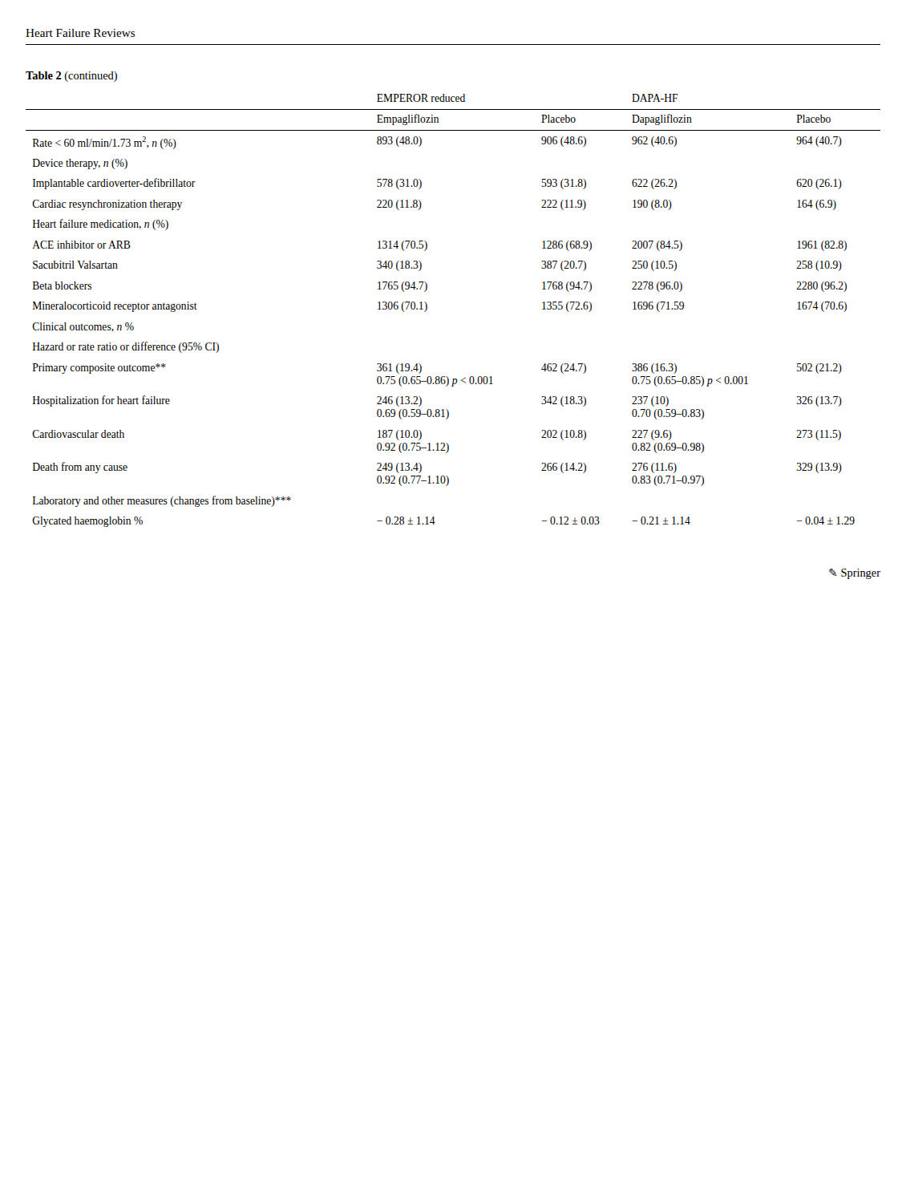Heart Failure Reviews
Table 2 (continued)
| | EMPEROR reduced | DAPA-HF |
| --- | --- | --- |
| | Empagliflozin | Placebo | Dapagliflozin | Placebo |
| Rate < 60 ml/min/1.73 m 2 , n (%) | 893 (48.0) | 906 (48.6) | 962 (40.6) | 964 (40.7) |
| Device therapy, n (%) | | | | |
| Implantable cardioverter-defibrillator | 578 (31.0) | 593 (31.8) | 622 (26.2) | 620 (26.1) |
| Cardiac resynchronization therapy | 220 (11.8) | 222 (11.9) | 190 (8.0) | 164 (6.9) |
| Heart failure medication, n (%) | | | | |
| ACE inhibitor or ARB | 1314 (70.5) | 1286 (68.9) | 2007 (84.5) | 1961 (82.8) |
| Sacubitril Valsartan | 340 (18.3) | 387 (20.7) | 250 (10.5) | 258 (10.9) |
| Beta blockers | 1765 (94.7) | 1768 (94.7) | 2278 (96.0) | 2280 (96.2) |
| Mineralocorticoid receptor antagonist | 1306 (70.1) | 1355 (72.6) | 1696 (71.59 | 1674 (70.6) |
| Clinical outcomes, n % | | | | |
| Hazard or rate ratio or difference (95% CI) | | | | |
| Primary composite outcome** | 361 (19.4) 0.75 (0.65–0.86) p < 0.001 | 462 (24.7) | 386 (16.3) 0.75 (0.65–0.85) p < 0.001 | 502 (21.2) |
| Hospitalization for heart failure | 246 (13.2) 0.69 (0.59–0.81) | 342 (18.3) | 237 (10) 0.70 (0.59–0.83) | 326 (13.7) |
| Cardiovascular death | 187 (10.0) 0.92 (0.75–1.12) | 202 (10.8) | 227 (9.6) 0.82 (0.69–0.98) | 273 (11.5) |
| Death from any cause | 249 (13.4) 0.92 (0.77–1.10) | 266 (14.2) | 276 (11.6) 0.83 (0.71–0.97) | 329 (13.9) |
| Laboratory and other measures (changes from baseline)*** | | | | |
| Glycated haemoglobin % | − 0.28 ± 1.14 | − 0.12 ± 0.03 | − 0.21 ± 1.14 | − 0.04 ± 1.29 |
✎ Springer